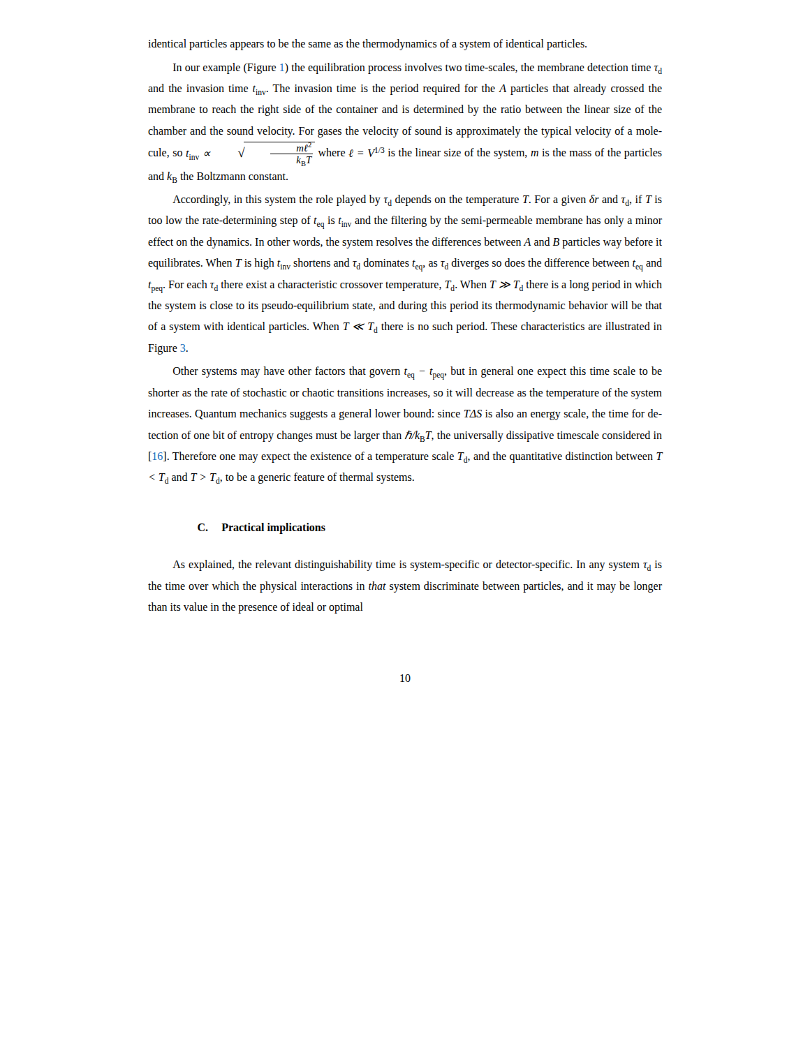identical particles appears to be the same as the thermodynamics of a system of identical particles.
In our example (Figure 1) the equilibration process involves two time-scales, the membrane detection time τd and the invasion time tinv. The invasion time is the period required for the A particles that already crossed the membrane to reach the right side of the container and is determined by the ratio between the linear size of the chamber and the sound velocity. For gases the velocity of sound is approximately the typical velocity of a molecule, so tinv ∝ mℓ2 kBT where ℓ = V1/3 is the linear size of the system, m is the mass of the particles and kB the Boltzmann constant.
Accordingly, in this system the role played by τd depends on the temperature T. For a given δr and τd, if T is too low the rate-determining step of teq is tinv and the filtering by the semi-permeable membrane has only a minor effect on the dynamics. In other words, the system resolves the differences between A and B particles way before it equilibrates. When T is high tinv shortens and τd dominates teq, as τd diverges so does the difference between teq and tpeq. For each τd there exist a characteristic crossover temperature, Td. When T ≫ Td there is a long period in which the system is close to its pseudo-equilibrium state, and during this period its thermodynamic behavior will be that of a system with identical particles. When T ≪ Td there is no such period. These characteristics are illustrated in Figure 3.
Other systems may have other factors that govern teq − tpeq, but in general one expect this time scale to be shorter as the rate of stochastic or chaotic transitions increases, so it will decrease as the temperature of the system increases. Quantum mechanics suggests a general lower bound: since TΔS is also an energy scale, the time for detection of one bit of entropy changes must be larger than ℏ/kBT, the universally dissipative timescale considered in [16]. Therefore one may expect the existence of a temperature scale Td, and the quantitative distinction between T < Td and T > Td, to be a generic feature of thermal systems.
C. Practical implications
As explained, the relevant distinguishability time is system-specific or detector-specific. In any system τd is the time over which the physical interactions in that system discriminate between particles, and it may be longer than its value in the presence of ideal or optimal
10